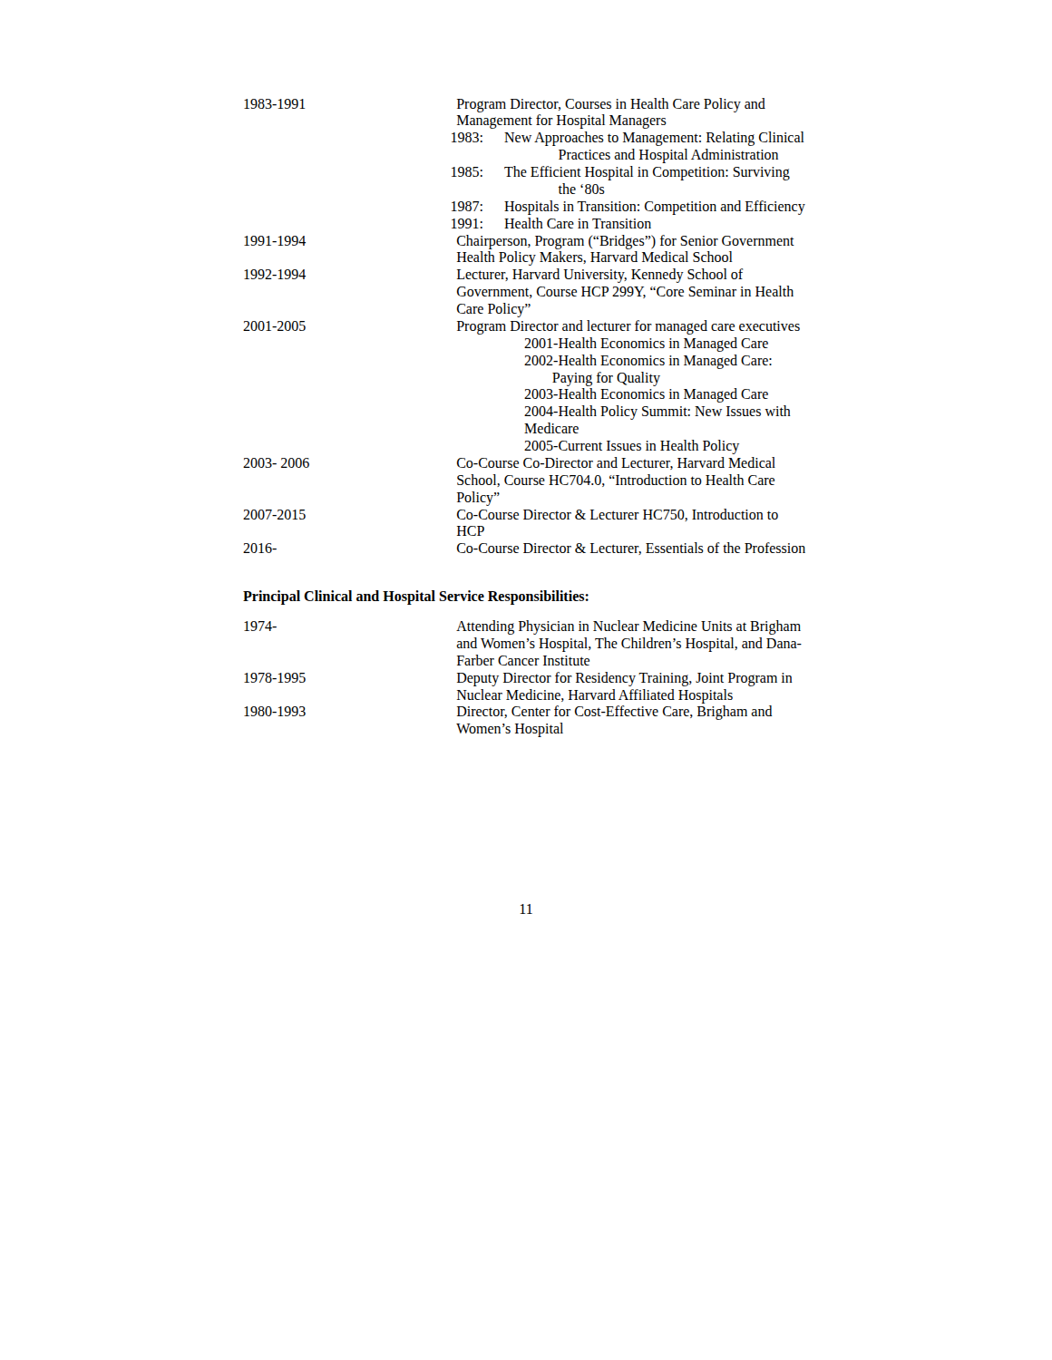| 1983-1991 | Program Director, Courses in Health Care Policy and Management for Hospital Managers 1983: New Approaches to Management: Relating Clinical Practices and Hospital Administration 1985: The Efficient Hospital in Competition: Surviving the ‘80s 1987: Hospitals in Transition: Competition and Efficiency 1991: Health Care in Transition |
| 1991-1994 | Chairperson, Program (“Bridges”) for Senior Government Health Policy Makers, Harvard Medical School |
| 1992-1994 | Lecturer, Harvard University, Kennedy School of Government, Course HCP 299Y, “Core Seminar in Health Care Policy” |
| 2001-2005 | Program Director and lecturer for managed care executives 2001-Health Economics in Managed Care 2002-Health Economics in Managed Care: Paying for Quality 2003-Health Economics in Managed Care 2004-Health Policy Summit: New Issues with Medicare 2005-Current Issues in Health Policy |
| 2003- 2006 | Co-Course Co-Director and Lecturer, Harvard Medical School, Course HC704.0, “Introduction to Health Care Policy” |
| 2007-2015 | Co-Course Director & Lecturer HC750, Introduction to HCP |
| 2016- | Co-Course Director & Lecturer, Essentials of the Profession |
Principal Clinical and Hospital Service Responsibilities:
| 1974- | Attending Physician in Nuclear Medicine Units at Brigham and Women’s Hospital, The Children’s Hospital, and Dana-Farber Cancer Institute |
| 1978-1995 | Deputy Director for Residency Training, Joint Program in Nuclear Medicine, Harvard Affiliated Hospitals |
| 1980-1993 | Director, Center for Cost-Effective Care, Brigham and Women’s Hospital |
11